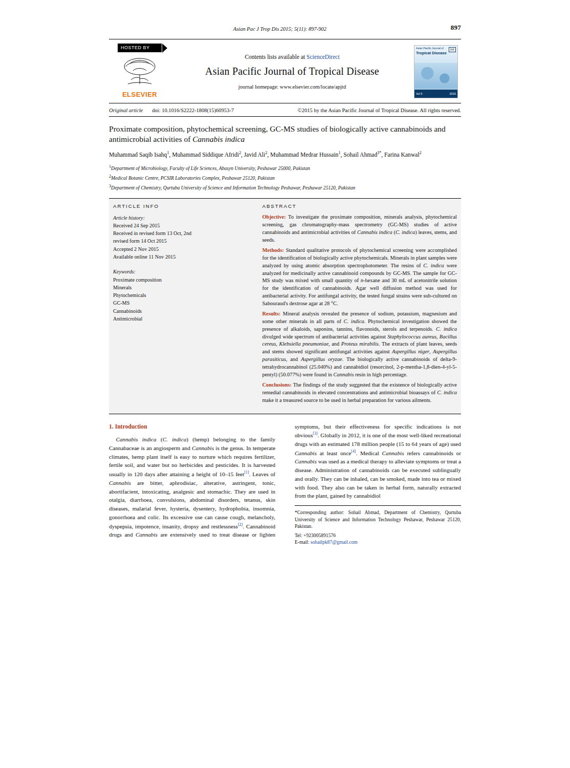Asian Pac J Trop Dis 2015; 5(11): 897-902
897
HOSTED BY
ELSEVIER
Contents lists available at ScienceDirect
Asian Pacific Journal of Tropical Disease
journal homepage: www.elsevier.com/locate/apjtd
Asian Pacific Journal of
Tropical Disease
7/7
Vol 52015
Original article
doi: 10.1016/S2222-1808(15)60953-7
©2015 by the Asian Pacific Journal of Tropical Disease. All rights reserved.
Proximate composition, phytochemical screening, GC-MS studies of biologically active cannabinoids and antimicrobial activities of Cannabis indica
Muhammad Saqib Isahq1, Muhammad Siddique Afridi2, Javid Ali2, Muhammad Medrar Hussain1, Sohail Ahmad3*, Farina Kanwal2
1Department of Microbiology, Faculty of Life Sciences, Abasyn University, Peshawar 25000, Pakistan
2Medical Botanic Centre, PCSIR Laboratories Complex, Peshawar 25120, Pakistan
3Department of Chemistry, Qurtuba University of Science and Information Technology Peshawar, Peshawar 25120, Pakistan
ARTICLE INFO
Article history:
Received 24 Sep 2015
Received in revised form 13 Oct, 2nd
revised form 14 Oct 2015
Accepted 2 Nov 2015
Available online 11 Nov 2015
Keywords:
Proximate composition
Minerals
Phytochemicals
GC-MS
Cannabinoids
Antimicrobial
ABSTRACT
Objective: To investigate the proximate composition, minerals analysis, phytochemical screening, gas chromatography-mass spectrometry (GC-MS) studies of active cannabinoids and antimicrobial activities of Cannabis indica (C. indica) leaves, stems, and seeds.
Methods: Standard qualitative protocols of phytochemical screening were accomplished for the identification of biologically active phytochemicals. Minerals in plant samples were analyzed by using atomic absorption spectrophotometer. The resins of C. indica were analyzed for medicinally active cannabinoid compounds by GC-MS. The sample for GC-MS study was mixed with small quantity of n-hexane and 30 mL of acetonitrile solution for the identification of cannabinoids. Agar well diffusion method was used for antibacterial activity. For antifungal activity, the tested fungal strains were sub-cultured on Sabouraud's dextrose agar at 28 °C.
Results: Mineral analysis revealed the presence of sodium, potassium, magnesium and some other minerals in all parts of C. indica. Phytochemical investigation showed the presence of alkaloids, saponins, tannins, flavonoids, sterols and terpenoids. C. indica divulged wide spectrum of antibacterial activities against Staphylococcus aureus, Bacillus cereus, Klebsiella pneumoniae, and Proteus mirabilis. The extracts of plant leaves, seeds and stems showed significant antifungal activities against Aspergillus niger, Aspergillus parasiticus, and Aspergillus oryzae. The biologically active cannabinoids of delta-9-tetrahydrocannabinol (25.040%) and cannabidiol (resorcinol, 2-p-mentha-1,8-dien-4-yl-5-pentyl) (50.077%) were found in Cannabis resin in high percentage.
Conclusions: The findings of the study suggested that the existence of biologically active remedial cannabinoids in elevated concentrations and antimicrobial bioassays of C. indica make it a treasured source to be used in herbal preparation for various ailments.
1. Introduction
Cannabis indica (C. indica) (hemp) belonging to the family Cannabaceae is an angiosperm and Cannabis is the genus. In temperate climates, hemp plant itself is easy to nurture which requires fertilizer, fertile soil, and water but no herbicides and pesticides. It is harvested usually in 120 days after attaining a height of 10–15 feet[1]. Leaves of Cannabis are bitter, aphrodisiac, alterative, astringent, tonic, abortifacient, intoxicating, analgesic and stomachic. They are used in otalgia, diarrhoea, convulsions, abdominal disorders, tetanus, skin diseases, malarial fever, hysteria, dysentery, hydrophobia, insomnia, gonorrhoea and colic. Its excessive use can cause cough, melancholy, dyspepsia, impotence, insanity, dropsy and restlessness[2]. Cannabinoid drugs and Cannabis are extensively used to treat disease or lighten symptoms, but their effectiveness for specific indications is not obvious[3]. Globally in 2012, it is one of the most well-liked recreational drugs with an estimated 178 million people (15 to 64 years of age) used Cannabis at least once[4]. Medical Cannabis refers cannabinoids or Cannabis was used as a medical therapy to alleviate symptoms or treat a disease. Administration of cannabinoids can be executed sublingually and orally. They can be inhaled, can be smoked, made into tea or mixed with food. They also can be taken in herbal form, naturally extracted from the plant, gained by cannabidiol
*Corresponding author: Sohail Ahmad, Department of Chemistry, Qurtuba University of Science and Information Technology Peshawar, Peshawar 25120, Pakistan.
Tel: +923005891576
E-mail: sohailpk87@gmail.com